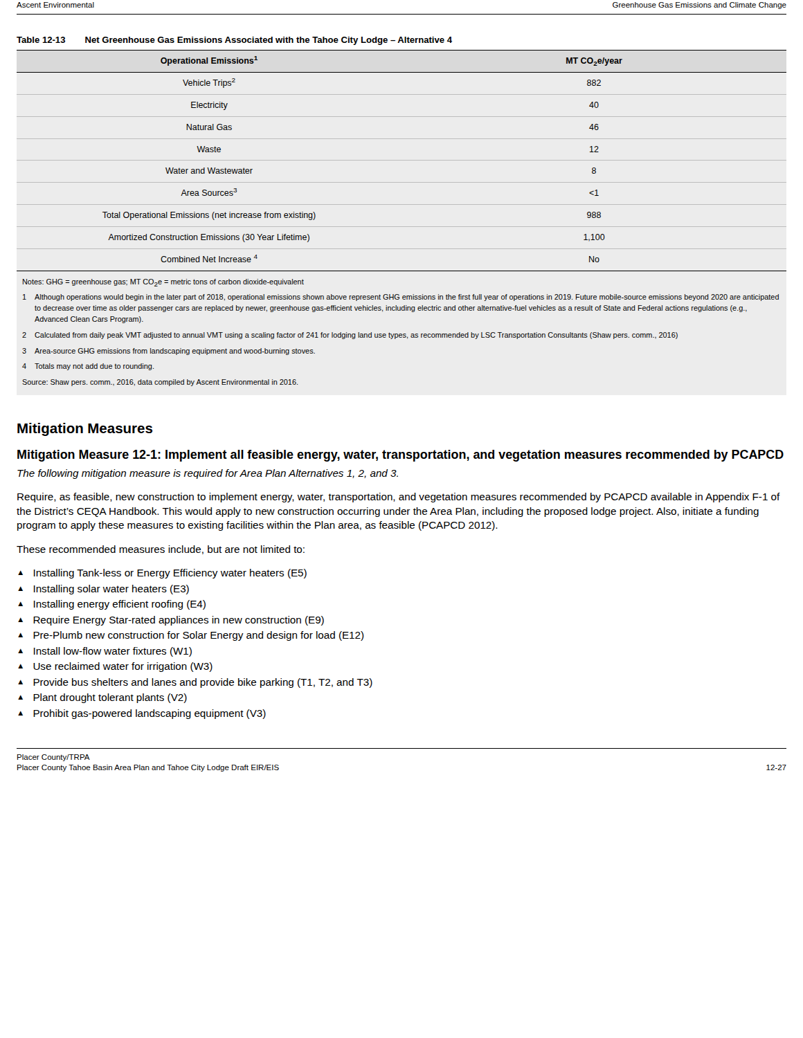Ascent Environmental
Greenhouse Gas Emissions and Climate Change
Table 12-13 Net Greenhouse Gas Emissions Associated with the Tahoe City Lodge – Alternative 4
| Operational Emissions 1 | MT CO 2 e/year |
| --- | --- |
| Vehicle Trips 2 | 882 |
| Electricity | 40 |
| Natural Gas | 46 |
| Waste | 12 |
| Water and Wastewater | 8 |
| Area Sources 3 | <1 |
| Total Operational Emissions (net increase from existing) | 988 |
| Amortized Construction Emissions (30 Year Lifetime) | 1,100 |
| Combined Net Increase 4 | No |
Notes: GHG = greenhouse gas; MT CO2e = metric tons of carbon dioxide-equivalent
1 Although operations would begin in the later part of 2018, operational emissions shown above represent GHG emissions in the first full year of operations in 2019. Future mobile-source emissions beyond 2020 are anticipated to decrease over time as older passenger cars are replaced by newer, greenhouse gas-efficient vehicles, including electric and other alternative-fuel vehicles as a result of State and Federal actions regulations (e.g., Advanced Clean Cars Program).
2 Calculated from daily peak VMT adjusted to annual VMT using a scaling factor of 241 for lodging land use types, as recommended by LSC Transportation Consultants (Shaw pers. comm., 2016)
3 Area-source GHG emissions from landscaping equipment and wood-burning stoves.
4 Totals may not add due to rounding.
Source: Shaw pers. comm., 2016, data compiled by Ascent Environmental in 2016.
Mitigation Measures
Mitigation Measure 12-1: Implement all feasible energy, water, transportation, and vegetation measures recommended by PCAPCD
The following mitigation measure is required for Area Plan Alternatives 1, 2, and 3.
Require, as feasible, new construction to implement energy, water, transportation, and vegetation measures recommended by PCAPCD available in Appendix F-1 of the District’s CEQA Handbook. This would apply to new construction occurring under the Area Plan, including the proposed lodge project. Also, initiate a funding program to apply these measures to existing facilities within the Plan area, as feasible (PCAPCD 2012).
These recommended measures include, but are not limited to:
▲Installing Tank-less or Energy Efficiency water heaters (E5)
▲Installing solar water heaters (E3)
▲Installing energy efficient roofing (E4)
▲Require Energy Star-rated appliances in new construction (E9)
▲Pre-Plumb new construction for Solar Energy and design for load (E12)
▲Install low-flow water fixtures (W1)
▲Use reclaimed water for irrigation (W3)
▲Provide bus shelters and lanes and provide bike parking (T1, T2, and T3)
▲Plant drought tolerant plants (V2)
▲Prohibit gas-powered landscaping equipment (V3)
Placer County/TRPA
Placer County Tahoe Basin Area Plan and Tahoe City Lodge Draft EIR/EIS
12-27